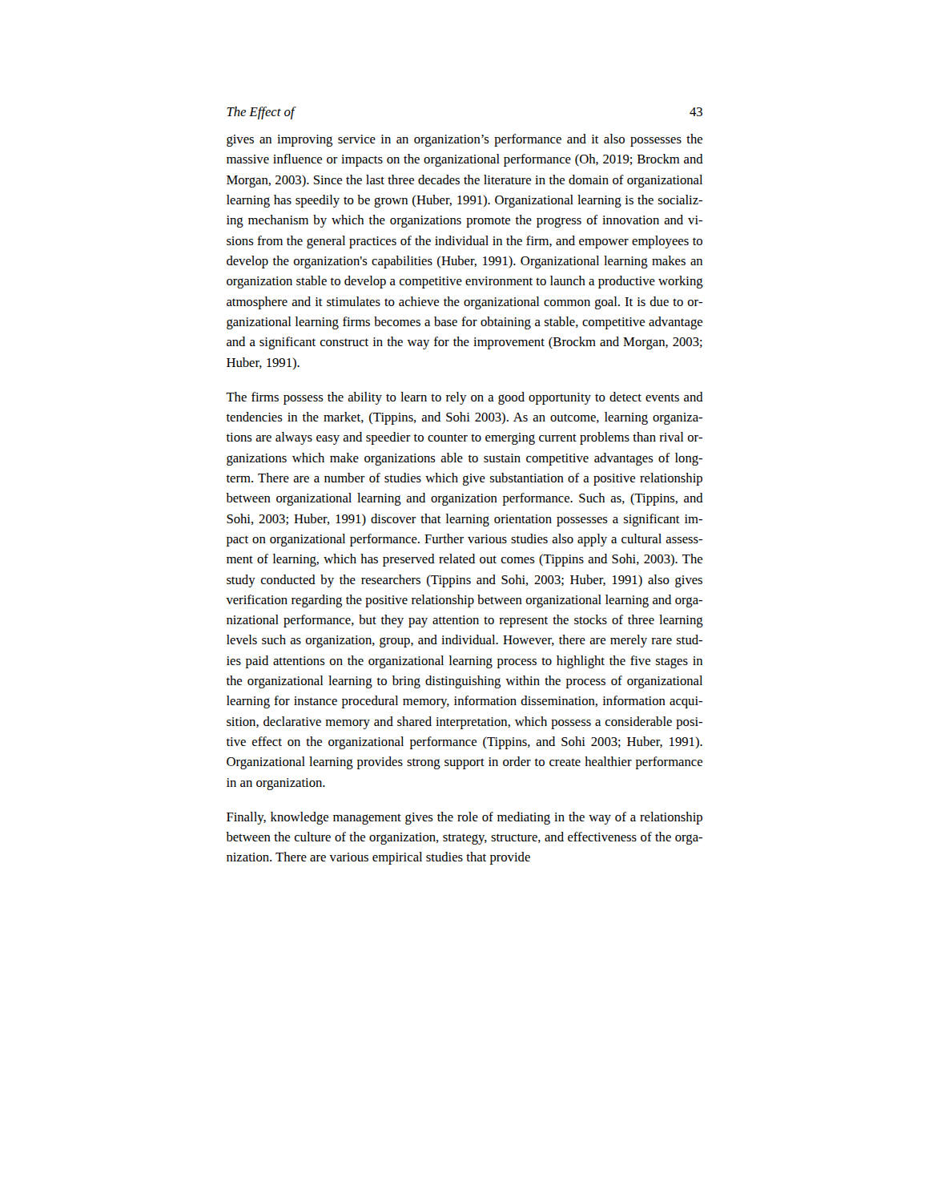The Effect of 43
gives an improving service in an organization’s performance and it also possesses the massive influence or impacts on the organizational performance (Oh, 2019; Brockm and Morgan, 2003). Since the last three decades the literature in the domain of organizational learning has speedily to be grown (Huber, 1991). Organizational learning is the socializing mechanism by which the organizations promote the progress of innovation and visions from the general practices of the individual in the firm, and empower employees to develop the organization's capabilities (Huber, 1991). Organizational learning makes an organization stable to develop a competitive environment to launch a productive working atmosphere and it stimulates to achieve the organizational common goal. It is due to organizational learning firms becomes a base for obtaining a stable, competitive advantage and a significant construct in the way for the improvement (Brockm and Morgan, 2003; Huber, 1991).
The firms possess the ability to learn to rely on a good opportunity to detect events and tendencies in the market, (Tippins, and Sohi 2003). As an outcome, learning organizations are always easy and speedier to counter to emerging current problems than rival organizations which make organizations able to sustain competitive advantages of long-term. There are a number of studies which give substantiation of a positive relationship between organizational learning and organization performance. Such as, (Tippins, and Sohi, 2003; Huber, 1991) discover that learning orientation possesses a significant impact on organizational performance. Further various studies also apply a cultural assessment of learning, which has preserved related out comes (Tippins and Sohi, 2003). The study conducted by the researchers (Tippins and Sohi, 2003; Huber, 1991) also gives verification regarding the positive relationship between organizational learning and organizational performance, but they pay attention to represent the stocks of three learning levels such as organization, group, and individual. However, there are merely rare studies paid attentions on the organizational learning process to highlight the five stages in the organizational learning to bring distinguishing within the process of organizational learning for instance procedural memory, information dissemination, information acquisition, declarative memory and shared interpretation, which possess a considerable positive effect on the organizational performance (Tippins, and Sohi 2003; Huber, 1991). Organizational learning provides strong support in order to create healthier performance in an organization.
Finally, knowledge management gives the role of mediating in the way of a relationship between the culture of the organization, strategy, structure, and effectiveness of the organization. There are various empirical studies that provide